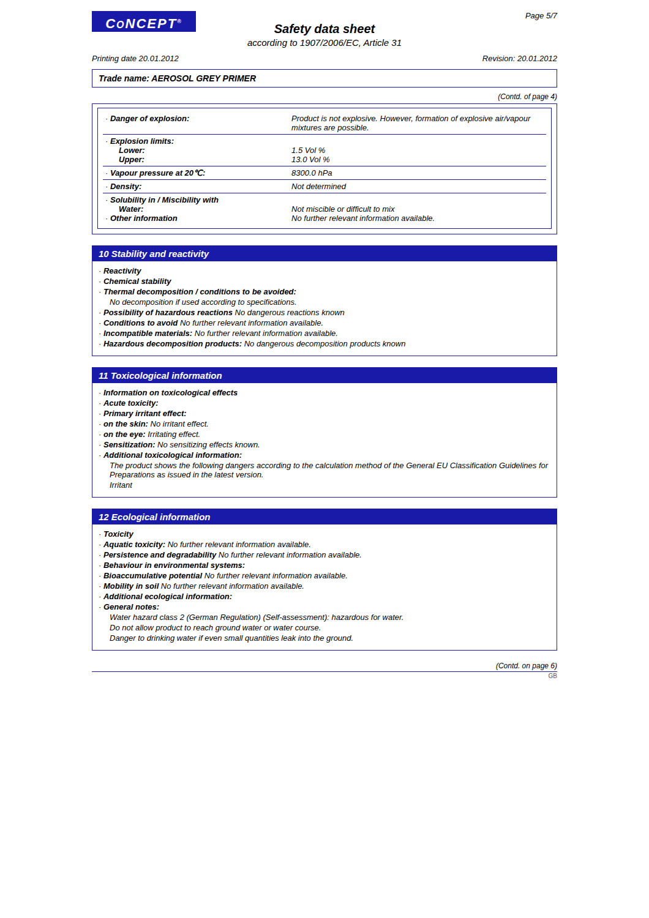CONCEPT®
Page 5/7
Safety data sheet
according to 1907/2006/EC, Article 31
Printing date 20.01.2012 Revision: 20.01.2012
Trade name: AEROSOL GREY PRIMER
(Contd. of page 4)
| · Danger of explosion: | Product is not explosive. However, formation of explosive air/vapour mixtures are possible. |
| · Explosion limits: Lower: Upper: | 1.5 Vol % 13.0 Vol % |
| · Vapour pressure at 20℃: | 8300.0 hPa |
| · Density: | Not determined |
| · Solubility in / Miscibility with Water: · Other information | Not miscible or difficult to mix No further relevant information available. |
10 Stability and reactivity
· Reactivity
· Chemical stability
· Thermal decomposition / conditions to be avoided:
No decomposition if used according to specifications.
· Possibility of hazardous reactions No dangerous reactions known
· Conditions to avoid No further relevant information available.
· Incompatible materials: No further relevant information available.
· Hazardous decomposition products: No dangerous decomposition products known
11 Toxicological information
· Information on toxicological effects
· Acute toxicity:
· Primary irritant effect:
· on the skin: No irritant effect.
· on the eye: Irritating effect.
· Sensitization: No sensitizing effects known.
· Additional toxicological information:
The product shows the following dangers according to the calculation method of the General EU Classification Guidelines for Preparations as issued in the latest version.
Irritant
12 Ecological information
· Toxicity
· Aquatic toxicity: No further relevant information available.
· Persistence and degradability No further relevant information available.
· Behaviour in environmental systems:
· Bioaccumulative potential No further relevant information available.
· Mobility in soil No further relevant information available.
· Additional ecological information:
· General notes:
Water hazard class 2 (German Regulation) (Self-assessment): hazardous for water.
Do not allow product to reach ground water or water course.
Danger to drinking water if even small quantities leak into the ground.
(Contd. on page 6)
GB